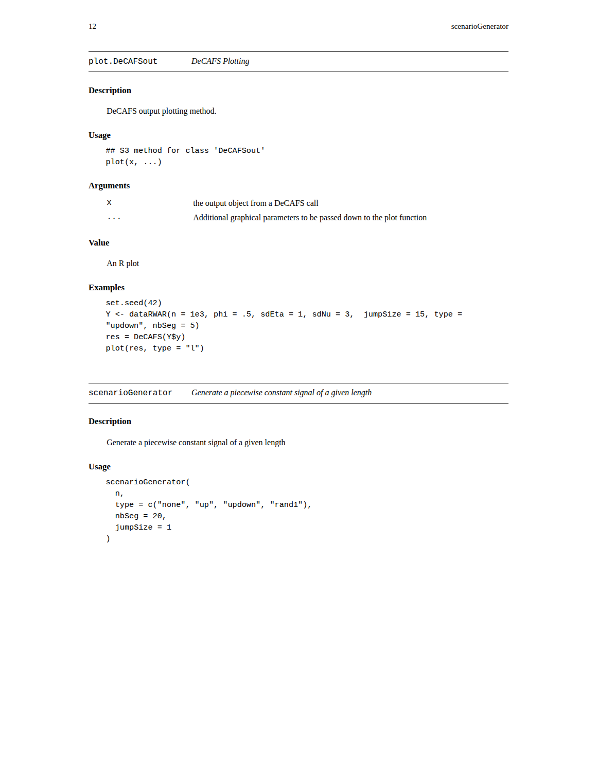12 scenarioGenerator
plot.DeCAFSout DeCAFS Plotting
Description
DeCAFS output plotting method.
Usage
## S3 method for class 'DeCAFSout'
plot(x, ...)
Arguments
| x | the output object from a DeCAFS call |
| ... | Additional graphical parameters to be passed down to the plot function |
Value
An R plot
Examples
set.seed(42)
Y <- dataRWAR(n = 1e3, phi = .5, sdEta = 1, sdNu = 3,  jumpSize = 15, type = "updown", nbSeg = 5)
res = DeCAFS(Y$y)
plot(res, type = "l")
scenarioGenerator Generate a piecewise constant signal of a given length
Description
Generate a piecewise constant signal of a given length
Usage
scenarioGenerator(
  n,
  type = c("none", "up", "updown", "rand1"),
  nbSeg = 20,
  jumpSize = 1
)